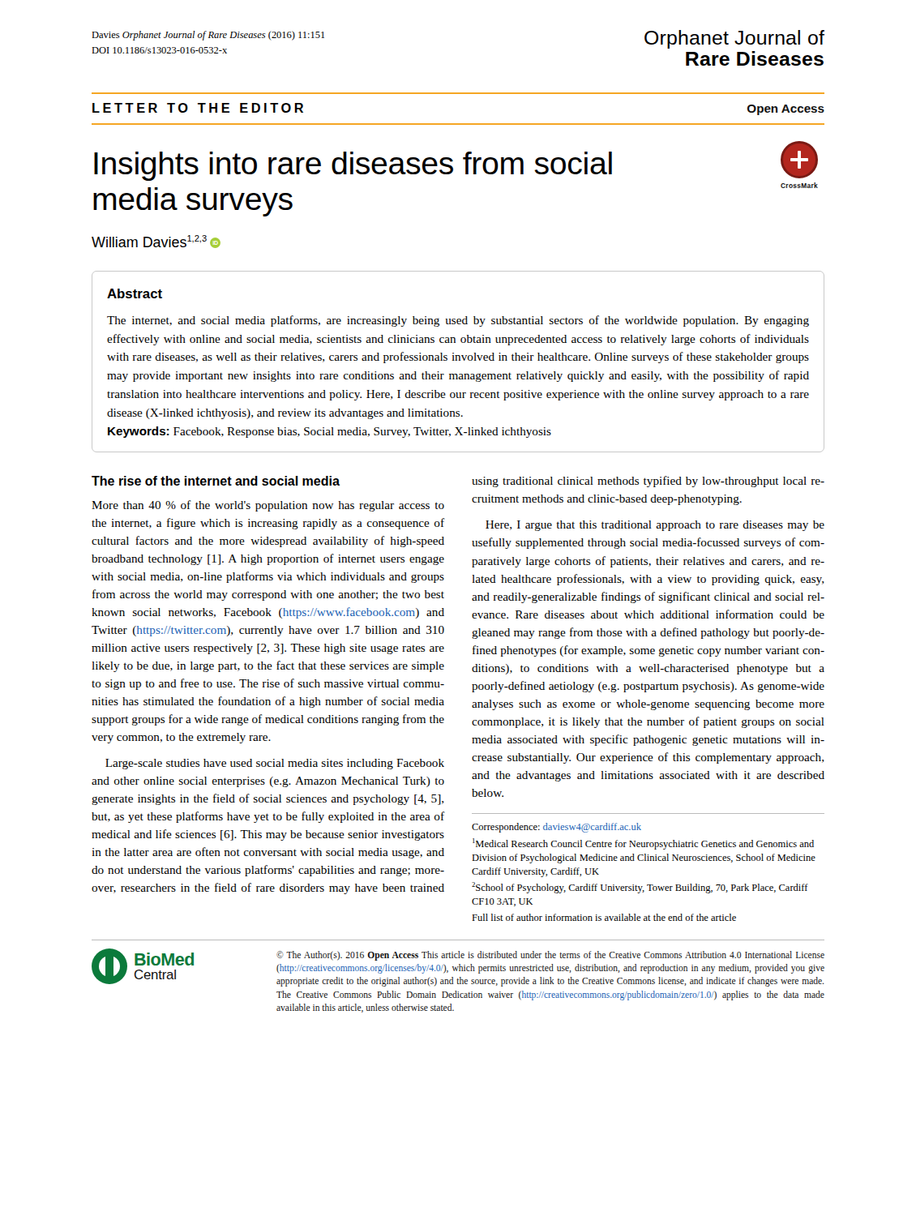Davies Orphanet Journal of Rare Diseases (2016) 11:151
DOI 10.1186/s13023-016-0532-x
Orphanet Journal of Rare Diseases
Letter to the Editor Open Access
CrossMark
Insights into rare diseases from social media surveys
William Davies1,2,3
Abstract
The internet, and social media platforms, are increasingly being used by substantial sectors of the worldwide population. By engaging effectively with online and social media, scientists and clinicians can obtain unprecedented access to relatively large cohorts of individuals with rare diseases, as well as their relatives, carers and professionals involved in their healthcare. Online surveys of these stakeholder groups may provide important new insights into rare conditions and their management relatively quickly and easily, with the possibility of rapid translation into healthcare interventions and policy. Here, I describe our recent positive experience with the online survey approach to a rare disease (X-linked ichthyosis), and review its advantages and limitations.
Keywords: Facebook, Response bias, Social media, Survey, Twitter, X-linked ichthyosis
The rise of the internet and social media
More than 40 % of the world's population now has regular access to the internet, a figure which is increasing rapidly as a consequence of cultural factors and the more widespread availability of high-speed broadband technology [1]. A high proportion of internet users engage with social media, on-line platforms via which individuals and groups from across the world may correspond with one another; the two best known social networks, Facebook (https://www.facebook.com) and Twitter (https://twitter.com), currently have over 1.7 billion and 310 million active users respectively [2, 3]. These high site usage rates are likely to be due, in large part, to the fact that these services are simple to sign up to and free to use. The rise of such massive virtual communities has stimulated the foundation of a high number of social media support groups for a wide range of medical conditions ranging from the very common, to the extremely rare.
Large-scale studies have used social media sites including Facebook and other online social enterprises (e.g. Amazon Mechanical Turk) to generate insights in the field of social sciences and psychology [4, 5], but, as yet these platforms have yet to be fully exploited in the area of medical and life sciences [6]. This may be because senior investigators in the latter area are often not conversant with social media usage, and do not understand the various platforms' capabilities and range; moreover, researchers in the field of rare disorders may have been trained using traditional clinical methods typified by low-throughput local recruitment methods and clinic-based deep-phenotyping.
Here, I argue that this traditional approach to rare diseases may be usefully supplemented through social media-focussed surveys of comparatively large cohorts of patients, their relatives and carers, and related healthcare professionals, with a view to providing quick, easy, and readily-generalizable findings of significant clinical and social relevance. Rare diseases about which additional information could be gleaned may range from those with a defined pathology but poorly-defined phenotypes (for example, some genetic copy number variant conditions), to conditions with a well-characterised phenotype but a poorly-defined aetiology (e.g. postpartum psychosis). As genome-wide analyses such as exome or whole-genome sequencing become more commonplace, it is likely that the number of patient groups on social media associated with specific pathogenic genetic mutations will increase substantially. Our experience of this complementary approach, and the advantages and limitations associated with it are described below.
Correspondence: daviesw4@cardiff.ac.uk
1Medical Research Council Centre for Neuropsychiatric Genetics and Genomics and Division of Psychological Medicine and Clinical Neurosciences, School of Medicine Cardiff University, Cardiff, UK
2School of Psychology, Cardiff University, Tower Building, 70, Park Place, Cardiff CF10 3AT, UK
Full list of author information is available at the end of the article
BioMed Central
© The Author(s). 2016 Open Access This article is distributed under the terms of the Creative Commons Attribution 4.0 International License (http://creativecommons.org/licenses/by/4.0/), which permits unrestricted use, distribution, and reproduction in any medium, provided you give appropriate credit to the original author(s) and the source, provide a link to the Creative Commons license, and indicate if changes were made. The Creative Commons Public Domain Dedication waiver (http://creativecommons.org/publicdomain/zero/1.0/) applies to the data made available in this article, unless otherwise stated.